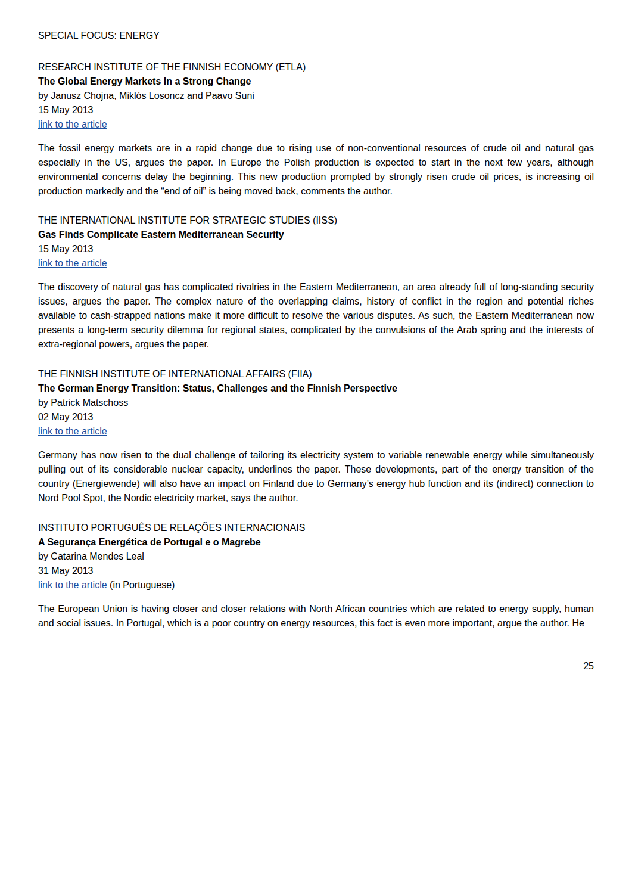SPECIAL FOCUS: ENERGY
RESEARCH INSTITUTE OF THE FINNISH ECONOMY (ETLA)
The Global Energy Markets In a Strong Change
by Janusz Chojna, Miklós Losoncz and Paavo Suni
15 May 2013
link to the article
The fossil energy markets are in a rapid change due to rising use of non-conventional resources of crude oil and natural gas especially in the US, argues the paper. In Europe the Polish production is expected to start in the next few years, although environmental concerns delay the beginning. This new production prompted by strongly risen crude oil prices, is increasing oil production markedly and the “end of oil” is being moved back, comments the author.
THE INTERNATIONAL INSTITUTE FOR STRATEGIC STUDIES (IISS)
Gas Finds Complicate Eastern Mediterranean Security
15 May 2013
link to the article
The discovery of natural gas has complicated rivalries in the Eastern Mediterranean, an area already full of long-standing security issues, argues the paper. The complex nature of the overlapping claims, history of conflict in the region and potential riches available to cash-strapped nations make it more difficult to resolve the various disputes. As such, the Eastern Mediterranean now presents a long-term security dilemma for regional states, complicated by the convulsions of the Arab spring and the interests of extra-regional powers, argues the paper.
THE FINNISH INSTITUTE OF INTERNATIONAL AFFAIRS (FIIA)
The German Energy Transition: Status, Challenges and the Finnish Perspective
by Patrick Matschoss
02 May 2013
link to the article
Germany has now risen to the dual challenge of tailoring its electricity system to variable renewable energy while simultaneously pulling out of its considerable nuclear capacity, underlines the paper. These developments, part of the energy transition of the country (Energiewende) will also have an impact on Finland due to Germany’s energy hub function and its (indirect) connection to Nord Pool Spot, the Nordic electricity market, says the author.
INSTITUTO PORTUGUÊS DE RELAÇÕES INTERNACIONAIS
A Segurança Energética de Portugal e o Magrebe
by Catarina Mendes Leal
31 May 2013
link to the article (in Portuguese)
The European Union is having closer and closer relations with North African countries which are related to energy supply, human and social issues. In Portugal, which is a poor country on energy resources, this fact is even more important, argue the author. He
25